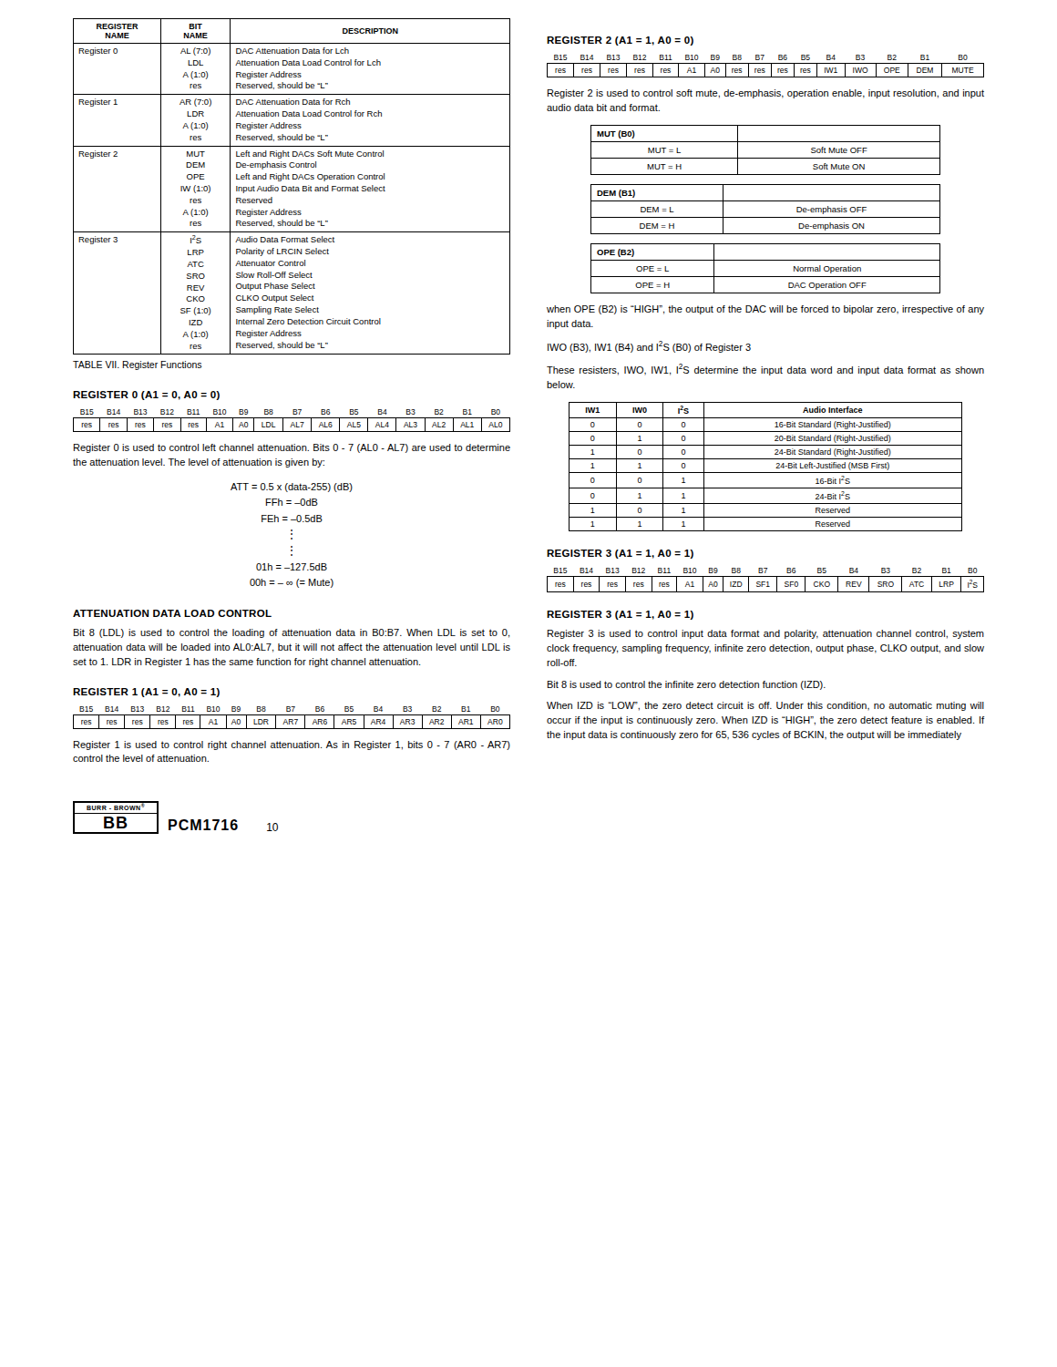| REGISTER NAME | BIT NAME | DESCRIPTION |
| --- | --- | --- |
| Register 0 | AL (7:0) LDL A (1:0) res | DAC Attenuation Data for Lch Attenuation Data Load Control for Lch Register Address Reserved, should be “L” |
| Register 1 | AR (7:0) LDR A (1:0) res | DAC Attenuation Data for Rch Attenuation Data Load Control for Rch Register Address Reserved, should be “L” |
| Register 2 | MUT DEM OPE IW (1:0) res A (1:0) res | Left and Right DACs Soft Mute Control De-emphasis Control Left and Right DACs Operation Control Input Audio Data Bit and Format Select Reserved Register Address Reserved, should be “L” |
| Register 3 | I 2 S LRP ATC SRO REV CKO SF (1:0) IZD A (1:0) res | Audio Data Format Select Polarity of LRCIN Select Attenuator Control Slow Roll-Off Select Output Phase Select CLKO Output Select Sampling Rate Select Internal Zero Detection Circuit Control Register Address Reserved, should be “L” |
TABLE VII. Register Functions
REGISTER 0 (A1 = 0, A0 = 0)
| B15 | B14 | B13 | B12 | B11 | B10 | B9 | B8 | B7 | B6 | B5 | B4 | B3 | B2 | B1 | B0 |
| res | res | res | res | res | A1 | A0 | LDL | AL7 | AL6 | AL5 | AL4 | AL3 | AL2 | AL1 | AL0 |
Register 0 is used to control left channel attenuation. Bits 0 - 7 (AL0 - AL7) are used to determine the attenuation level. The level of attenuation is given by:
ATT = 0.5 x (data-255) (dB)
FFh = –0dB
FEh = –0.5dB
⋮
⋮
01h = –127.5dB
00h = – ∞ (= Mute)
ATTENUATION DATA LOAD CONTROL
Bit 8 (LDL) is used to control the loading of attenuation data in B0:B7. When LDL is set to 0, attenuation data will be loaded into AL0:AL7, but it will not affect the attenuation level until LDL is set to 1. LDR in Register 1 has the same function for right channel attenuation.
REGISTER 1 (A1 = 0, A0 = 1)
| B15 | B14 | B13 | B12 | B11 | B10 | B9 | B8 | B7 | B6 | B5 | B4 | B3 | B2 | B1 | B0 |
| res | res | res | res | res | A1 | A0 | LDR | AR7 | AR6 | AR5 | AR4 | AR3 | AR2 | AR1 | AR0 |
Register 1 is used to control right channel attenuation. As in Register 1, bits 0 - 7 (AR0 - AR7) control the level of attenuation.
REGISTER 2 (A1 = 1, A0 = 0)
| B15 | B14 | B13 | B12 | B11 | B10 | B9 | B8 | B7 | B6 | B5 | B4 | B3 | B2 | B1 | B0 |
| res | res | res | res | res | A1 | A0 | res | res | res | res | IW1 | IWO | OPE | DEM | MUTE |
Register 2 is used to control soft mute, de-emphasis, operation enable, input resolution, and input audio data bit and format.
| MUT (B0) | |
| MUT = L | Soft Mute OFF |
| MUT = H | Soft Mute ON |
| DEM (B1) | |
| DEM = L | De-emphasis OFF |
| DEM = H | De-emphasis ON |
| OPE (B2) | |
| OPE = L | Normal Operation |
| OPE = H | DAC Operation OFF |
when OPE (B2) is “HIGH”, the output of the DAC will be forced to bipolar zero, irrespective of any input data.
IWO (B3), IW1 (B4) and I2S (B0) of Register 3
These resisters, IWO, IW1, I2S determine the input data word and input data format as shown below.
| IW1 | IW0 | I 2 S | Audio Interface |
| --- | --- | --- | --- |
| 0 | 0 | 0 | 16-Bit Standard (Right-Justified) |
| 0 | 1 | 0 | 20-Bit Standard (Right-Justified) |
| 1 | 0 | 0 | 24-Bit Standard (Right-Justified) |
| 1 | 1 | 0 | 24-Bit Left-Justified (MSB First) |
| 0 | 0 | 1 | 16-Bit I 2 S |
| 0 | 1 | 1 | 24-Bit I 2 S |
| 1 | 0 | 1 | Reserved |
| 1 | 1 | 1 | Reserved |
REGISTER 3 (A1 = 1, A0 = 1)
| B15 | B14 | B13 | B12 | B11 | B10 | B9 | B8 | B7 | B6 | B5 | B4 | B3 | B2 | B1 | B0 |
| res | res | res | res | res | A1 | A0 | IZD | SF1 | SF0 | CKO | REV | SRO | ATC | LRP | I 2 S |
REGISTER 3 (A1 = 1, A0 = 1)
Register 3 is used to control input data format and polarity, attenuation channel control, system clock frequency, sampling frequency, infinite zero detection, output phase, CLKO output, and slow roll-off.
Bit 8 is used to control the infinite zero detection function (IZD).
When IZD is “LOW”, the zero detect circuit is off. Under this condition, no automatic muting will occur if the input is continuously zero. When IZD is “HIGH”, the zero detect feature is enabled. If the input data is continuously zero for 65, 536 cycles of BCKIN, the output will be immediately
BURR - BROWN®
BB
PCM1716
10